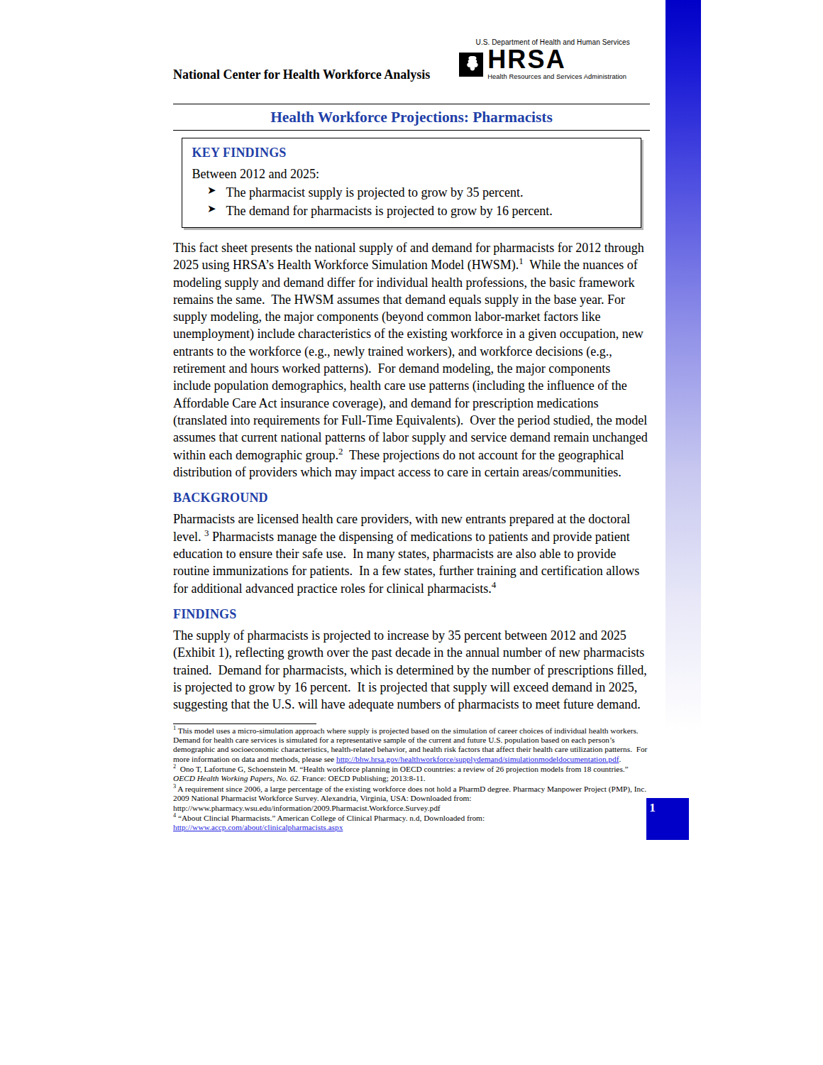U.S. Department of Health and Human Services
HRSA
Health Resources and Services Administration
National Center for Health Workforce Analysis
Health Workforce Projections: Pharmacists
KEY FINDINGS
Between 2012 and 2025:
The pharmacist supply is projected to grow by 35 percent.
The demand for pharmacists is projected to grow by 16 percent.
This fact sheet presents the national supply of and demand for pharmacists for 2012 through 2025 using HRSA’s Health Workforce Simulation Model (HWSM).1 While the nuances of modeling supply and demand differ for individual health professions, the basic framework remains the same. The HWSM assumes that demand equals supply in the base year. For supply modeling, the major components (beyond common labor-market factors like unemployment) include characteristics of the existing workforce in a given occupation, new entrants to the workforce (e.g., newly trained workers), and workforce decisions (e.g., retirement and hours worked patterns). For demand modeling, the major components include population demographics, health care use patterns (including the influence of the Affordable Care Act insurance coverage), and demand for prescription medications (translated into requirements for Full-Time Equivalents). Over the period studied, the model assumes that current national patterns of labor supply and service demand remain unchanged within each demographic group.2 These projections do not account for the geographical distribution of providers which may impact access to care in certain areas/communities.
BACKGROUND
Pharmacists are licensed health care providers, with new entrants prepared at the doctoral level. 3 Pharmacists manage the dispensing of medications to patients and provide patient education to ensure their safe use. In many states, pharmacists are also able to provide routine immunizations for patients. In a few states, further training and certification allows for additional advanced practice roles for clinical pharmacists.4
FINDINGS
The supply of pharmacists is projected to increase by 35 percent between 2012 and 2025 (Exhibit 1), reflecting growth over the past decade in the annual number of new pharmacists trained. Demand for pharmacists, which is determined by the number of prescriptions filled, is projected to grow by 16 percent. It is projected that supply will exceed demand in 2025, suggesting that the U.S. will have adequate numbers of pharmacists to meet future demand.
1 This model uses a micro-simulation approach where supply is projected based on the simulation of career choices of individual health workers. Demand for health care services is simulated for a representative sample of the current and future U.S. population based on each person’s demographic and socioeconomic characteristics, health-related behavior, and health risk factors that affect their health care utilization patterns. For more information on data and methods, please see http://bhw.hrsa.gov/healthworkforce/supplydemand/simulationmodeldocumentation.pdf.
2 Ono T, Lafortune G, Schoenstein M. “Health workforce planning in OECD countries: a review of 26 projection models from 18 countries.” OECD Health Working Papers, No. 62. France: OECD Publishing; 2013:8-11.
3 A requirement since 2006, a large percentage of the existing workforce does not hold a PharmD degree. Pharmacy Manpower Project (PMP), Inc. 2009 National Pharmacist Workforce Survey. Alexandria, Virginia, USA: Downloaded from: http://www.pharmacy.wsu.edu/information/2009.Pharmacist.Workforce.Survey.pdf
4 “About Clincial Pharmacists.” American College of Clinical Pharmacy. n.d, Downloaded from: http://www.accp.com/about/clinicalpharmacists.aspx
1